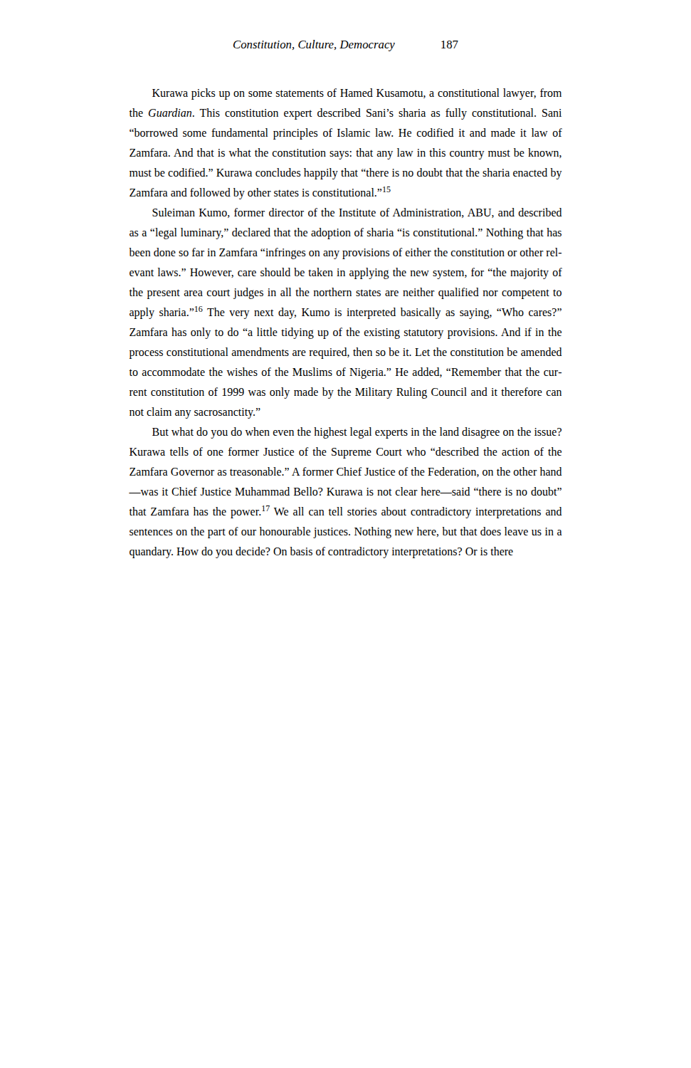Constitution, Culture, Democracy 187
Kurawa picks up on some statements of Hamed Kusamotu, a constitutional lawyer, from the Guardian. This constitution expert described Sani’s sharia as fully constitutional. Sani “borrowed some fundamental principles of Islamic law. He codified it and made it law of Zamfara. And that is what the constitution says: that any law in this country must be known, must be codified.” Kurawa concludes happily that “there is no doubt that the sharia enacted by Zamfara and followed by other states is constitutional.”15
Suleiman Kumo, former director of the Institute of Administration, ABU, and described as a “legal luminary,” declared that the adoption of sharia “is constitutional.” Nothing that has been done so far in Zamfara “infringes on any provisions of either the constitution or other relevant laws.” However, care should be taken in applying the new system, for “the majority of the present area court judges in all the northern states are neither qualified nor competent to apply sharia.”16 The very next day, Kumo is interpreted basically as saying, “Who cares?” Zamfara has only to do “a little tidying up of the existing statutory provisions. And if in the process constitutional amendments are required, then so be it. Let the constitution be amended to accommodate the wishes of the Muslims of Nigeria.” He added, “Remember that the current constitution of 1999 was only made by the Military Ruling Council and it therefore can not claim any sacrosanctity.”
But what do you do when even the highest legal experts in the land disagree on the issue? Kurawa tells of one former Justice of the Supreme Court who “described the action of the Zamfara Governor as treasonable.” A former Chief Justice of the Federation, on the other hand—was it Chief Justice Muhammad Bello? Kurawa is not clear here—said “there is no doubt” that Zamfara has the power.17 We all can tell stories about contradictory interpretations and sentences on the part of our honourable justices. Nothing new here, but that does leave us in a quandary. How do you decide? On basis of contradictory interpretations? Or is there